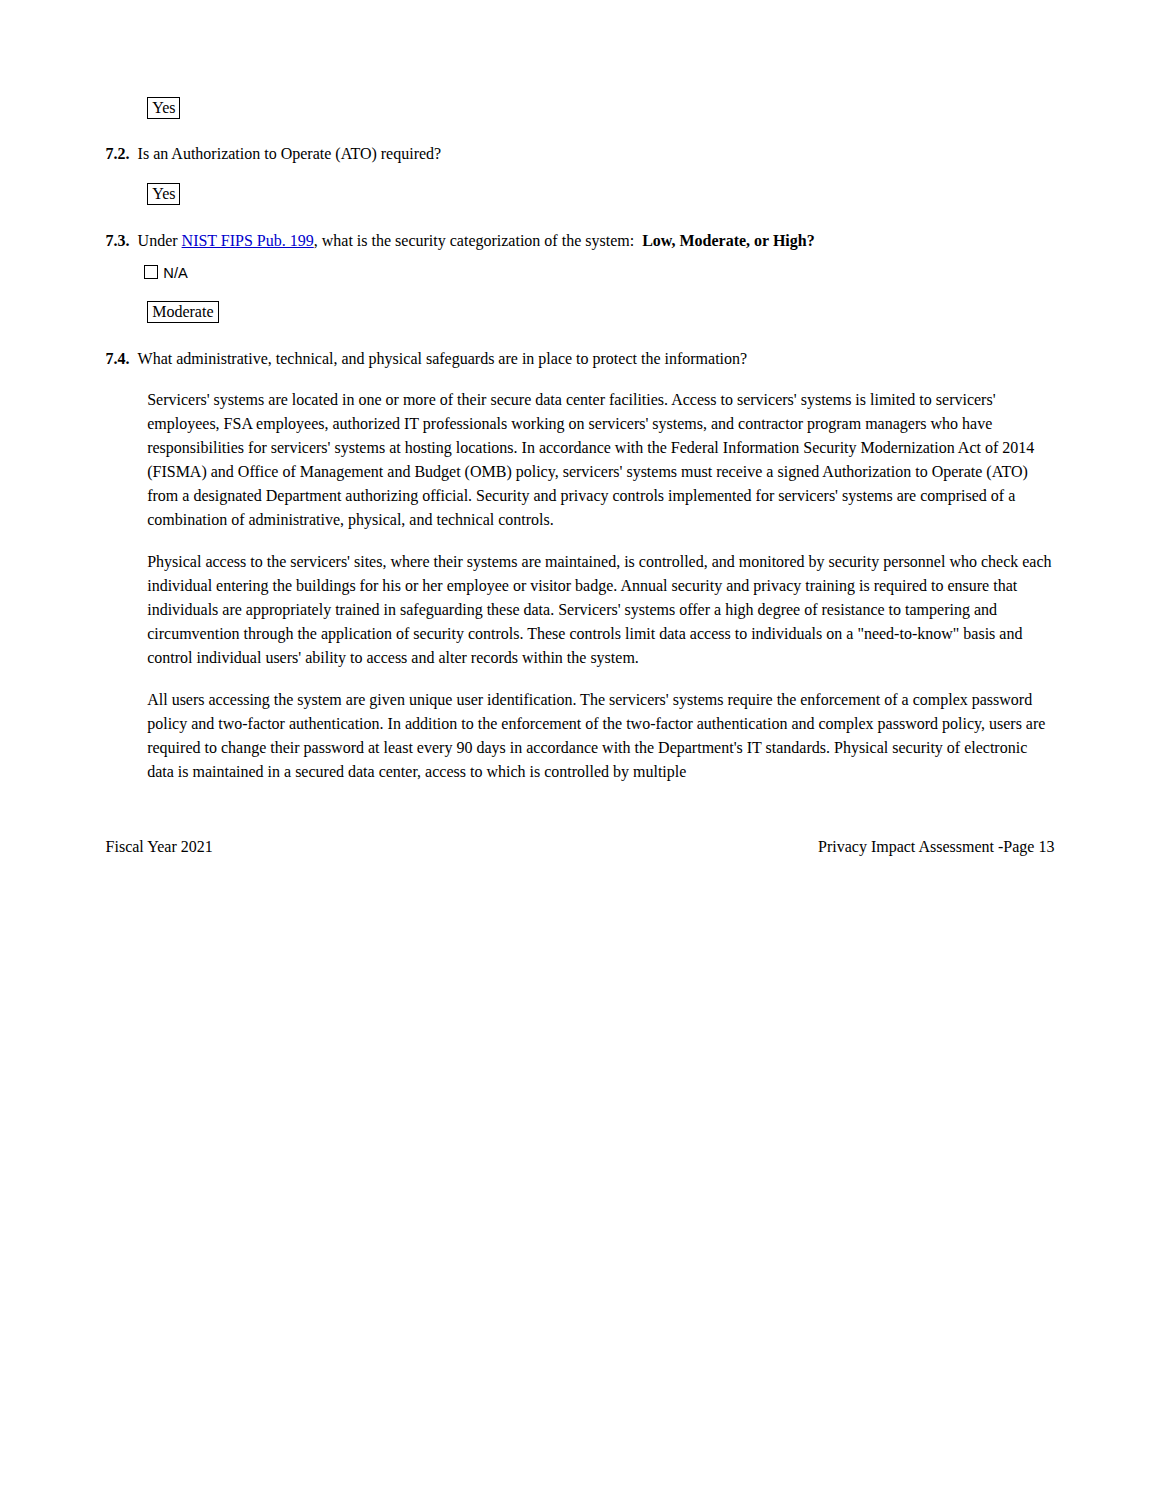Yes
7.2. Is an Authorization to Operate (ATO) required?
Yes
7.3. Under NIST FIPS Pub. 199, what is the security categorization of the system: Low, Moderate, or High?
N/A
Moderate
7.4. What administrative, technical, and physical safeguards are in place to protect the information?
Servicers' systems are located in one or more of their secure data center facilities. Access to servicers' systems is limited to servicers' employees, FSA employees, authorized IT professionals working on servicers' systems, and contractor program managers who have responsibilities for servicers' systems at hosting locations. In accordance with the Federal Information Security Modernization Act of 2014 (FISMA) and Office of Management and Budget (OMB) policy, servicers' systems must receive a signed Authorization to Operate (ATO) from a designated Department authorizing official. Security and privacy controls implemented for servicers' systems are comprised of a combination of administrative, physical, and technical controls.
Physical access to the servicers' sites, where their systems are maintained, is controlled, and monitored by security personnel who check each individual entering the buildings for his or her employee or visitor badge. Annual security and privacy training is required to ensure that individuals are appropriately trained in safeguarding these data. Servicers' systems offer a high degree of resistance to tampering and circumvention through the application of security controls. These controls limit data access to individuals on a "need-to-know" basis and control individual users' ability to access and alter records within the system.
All users accessing the system are given unique user identification. The servicers' systems require the enforcement of a complex password policy and two-factor authentication. In addition to the enforcement of the two-factor authentication and complex password policy, users are required to change their password at least every 90 days in accordance with the Department's IT standards. Physical security of electronic data is maintained in a secured data center, access to which is controlled by multiple
Fiscal Year 2021 Privacy Impact Assessment -Page 13